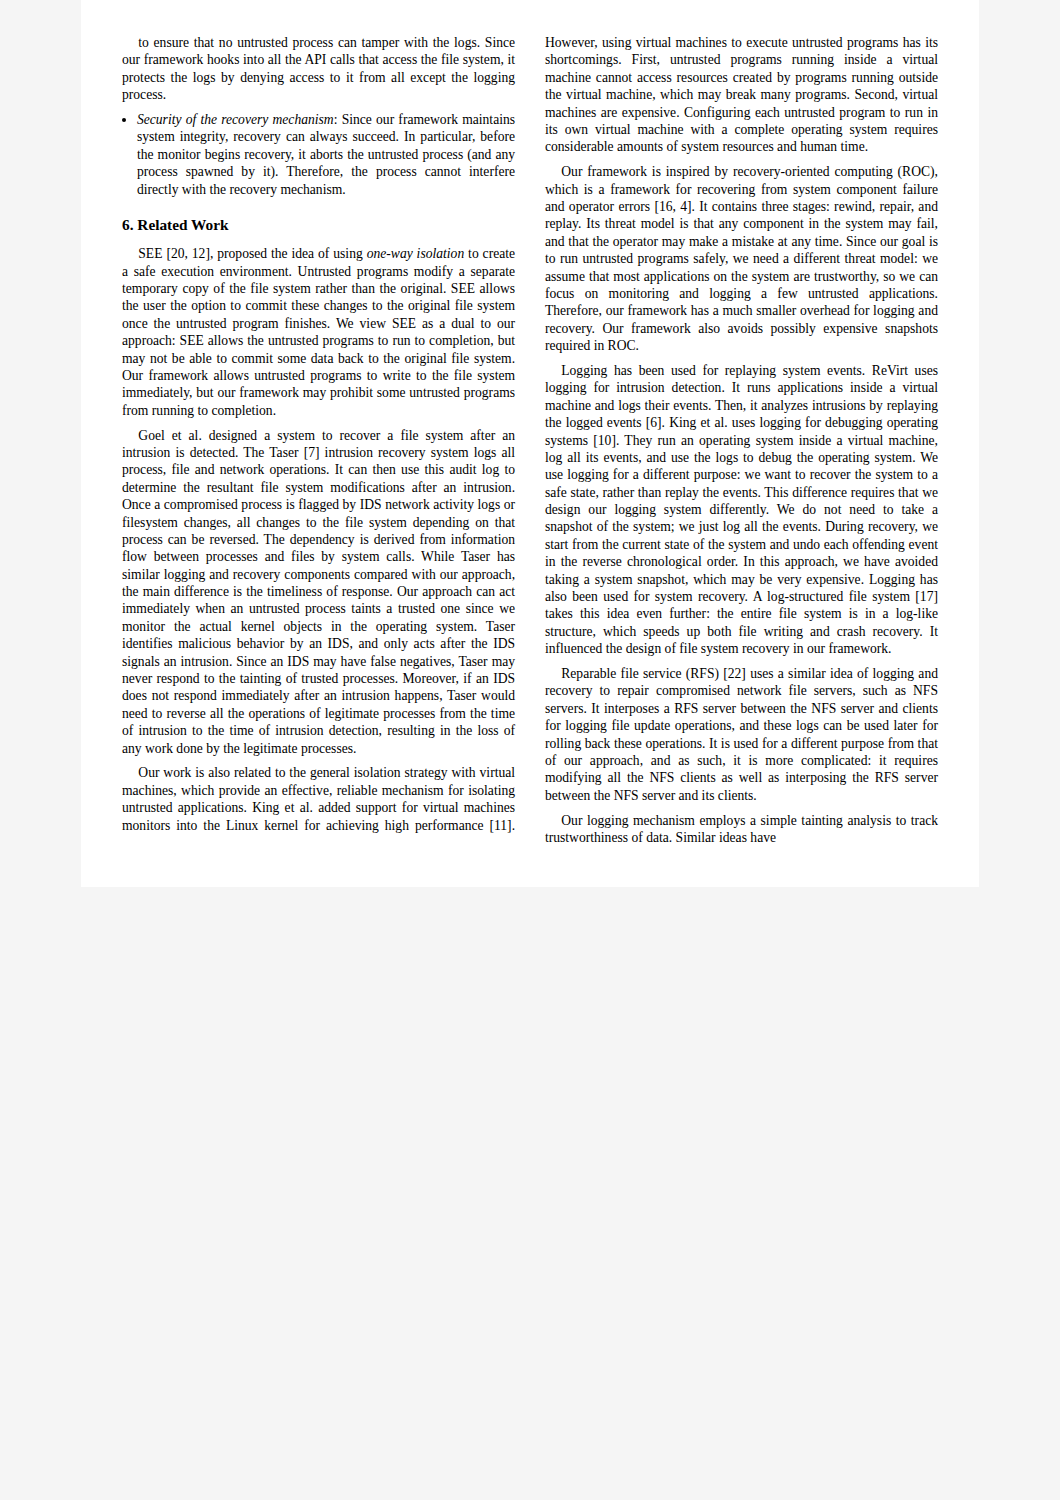to ensure that no untrusted process can tamper with the logs. Since our framework hooks into all the API calls that access the file system, it protects the logs by denying access to it from all except the logging process.
Security of the recovery mechanism: Since our framework maintains system integrity, recovery can always succeed. In particular, before the monitor begins recovery, it aborts the untrusted process (and any process spawned by it). Therefore, the process cannot interfere directly with the recovery mechanism.
6. Related Work
SEE [20, 12], proposed the idea of using one-way isolation to create a safe execution environment. Untrusted programs modify a separate temporary copy of the file system rather than the original. SEE allows the user the option to commit these changes to the original file system once the untrusted program finishes. We view SEE as a dual to our approach: SEE allows the untrusted programs to run to completion, but may not be able to commit some data back to the original file system. Our framework allows untrusted programs to write to the file system immediately, but our framework may prohibit some untrusted programs from running to completion.
Goel et al. designed a system to recover a file system after an intrusion is detected. The Taser [7] intrusion recovery system logs all process, file and network operations. It can then use this audit log to determine the resultant file system modifications after an intrusion. Once a compromised process is flagged by IDS network activity logs or filesystem changes, all changes to the file system depending on that process can be reversed. The dependency is derived from information flow between processes and files by system calls. While Taser has similar logging and recovery components compared with our approach, the main difference is the timeliness of response. Our approach can act immediately when an untrusted process taints a trusted one since we monitor the actual kernel objects in the operating system. Taser identifies malicious behavior by an IDS, and only acts after the IDS signals an intrusion. Since an IDS may have false negatives, Taser may never respond to the tainting of trusted processes. Moreover, if an IDS does not respond immediately after an intrusion happens, Taser would need to reverse all the operations of legitimate processes from the time of intrusion to the time of intrusion detection, resulting in the loss of any work done by the legitimate processes.
Our work is also related to the general isolation strategy with virtual machines, which provide an effective, reliable mechanism for isolating untrusted applications. King et al. added support for virtual machines monitors into the Linux kernel for achieving high performance [11]. However, using virtual machines to execute untrusted programs has its shortcomings. First, untrusted programs running inside a virtual machine cannot access resources created by programs running outside the virtual machine, which may break many programs. Second, virtual machines are expensive. Configuring each untrusted program to run in its own virtual machine with a complete operating system requires considerable amounts of system resources and human time.
Our framework is inspired by recovery-oriented computing (ROC), which is a framework for recovering from system component failure and operator errors [16, 4]. It contains three stages: rewind, repair, and replay. Its threat model is that any component in the system may fail, and that the operator may make a mistake at any time. Since our goal is to run untrusted programs safely, we need a different threat model: we assume that most applications on the system are trustworthy, so we can focus on monitoring and logging a few untrusted applications. Therefore, our framework has a much smaller overhead for logging and recovery. Our framework also avoids possibly expensive snapshots required in ROC.
Logging has been used for replaying system events. ReVirt uses logging for intrusion detection. It runs applications inside a virtual machine and logs their events. Then, it analyzes intrusions by replaying the logged events [6]. King et al. uses logging for debugging operating systems [10]. They run an operating system inside a virtual machine, log all its events, and use the logs to debug the operating system. We use logging for a different purpose: we want to recover the system to a safe state, rather than replay the events. This difference requires that we design our logging system differently. We do not need to take a snapshot of the system; we just log all the events. During recovery, we start from the current state of the system and undo each offending event in the reverse chronological order. In this approach, we have avoided taking a system snapshot, which may be very expensive. Logging has also been used for system recovery. A log-structured file system [17] takes this idea even further: the entire file system is in a log-like structure, which speeds up both file writing and crash recovery. It influenced the design of file system recovery in our framework.
Reparable file service (RFS) [22] uses a similar idea of logging and recovery to repair compromised network file servers, such as NFS servers. It interposes a RFS server between the NFS server and clients for logging file update operations, and these logs can be used later for rolling back these operations. It is used for a different purpose from that of our approach, and as such, it is more complicated: it requires modifying all the NFS clients as well as interposing the RFS server between the NFS server and its clients.
Our logging mechanism employs a simple tainting analysis to track trustworthiness of data. Similar ideas have